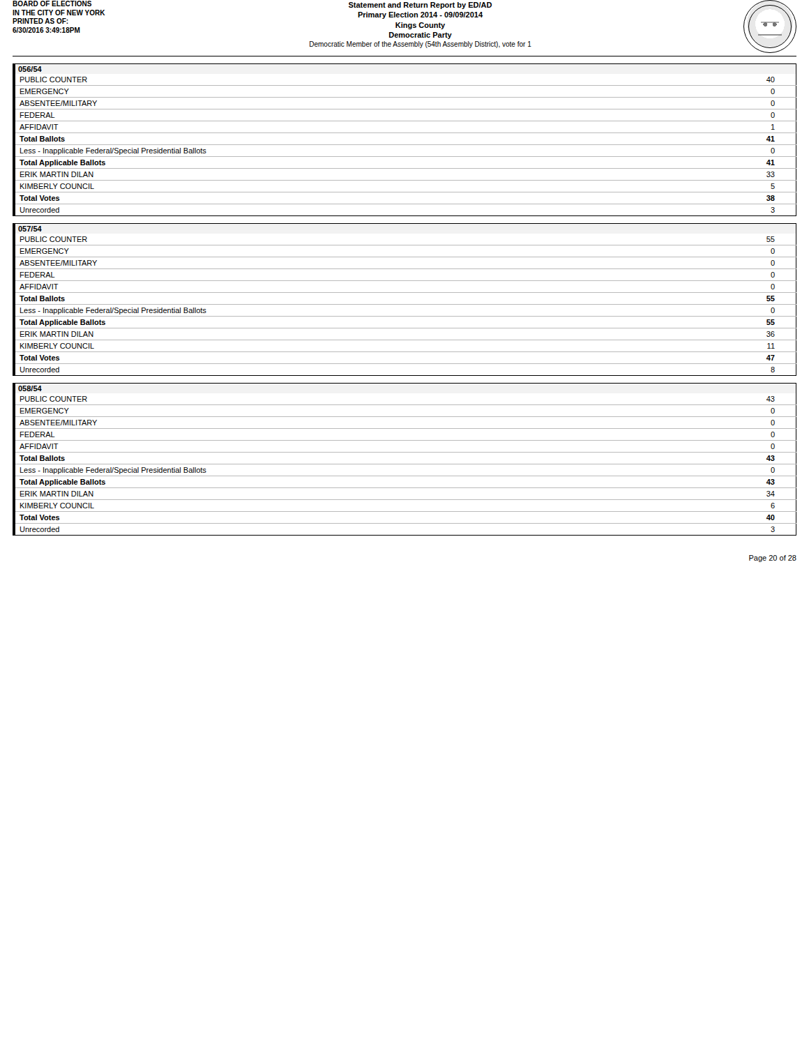BOARD OF ELECTIONS
IN THE CITY OF NEW YORK
PRINTED AS OF:
6/30/2016 3:49:18PM
Statement and Return Report by ED/AD
Primary Election 2014 - 09/09/2014
Kings County
Democratic Party
Democratic Member of the Assembly (54th Assembly District), vote for 1
056/54
| PUBLIC COUNTER | 40 |
| EMERGENCY | 0 |
| ABSENTEE/MILITARY | 0 |
| FEDERAL | 0 |
| AFFIDAVIT | 1 |
| Total Ballots | 41 |
| Less - Inapplicable Federal/Special Presidential Ballots | 0 |
| Total Applicable Ballots | 41 |
| ERIK MARTIN DILAN | 33 |
| KIMBERLY COUNCIL | 5 |
| Total Votes | 38 |
| Unrecorded | 3 |
057/54
| PUBLIC COUNTER | 55 |
| EMERGENCY | 0 |
| ABSENTEE/MILITARY | 0 |
| FEDERAL | 0 |
| AFFIDAVIT | 0 |
| Total Ballots | 55 |
| Less - Inapplicable Federal/Special Presidential Ballots | 0 |
| Total Applicable Ballots | 55 |
| ERIK MARTIN DILAN | 36 |
| KIMBERLY COUNCIL | 11 |
| Total Votes | 47 |
| Unrecorded | 8 |
058/54
| PUBLIC COUNTER | 43 |
| EMERGENCY | 0 |
| ABSENTEE/MILITARY | 0 |
| FEDERAL | 0 |
| AFFIDAVIT | 0 |
| Total Ballots | 43 |
| Less - Inapplicable Federal/Special Presidential Ballots | 0 |
| Total Applicable Ballots | 43 |
| ERIK MARTIN DILAN | 34 |
| KIMBERLY COUNCIL | 6 |
| Total Votes | 40 |
| Unrecorded | 3 |
Page 20 of 28